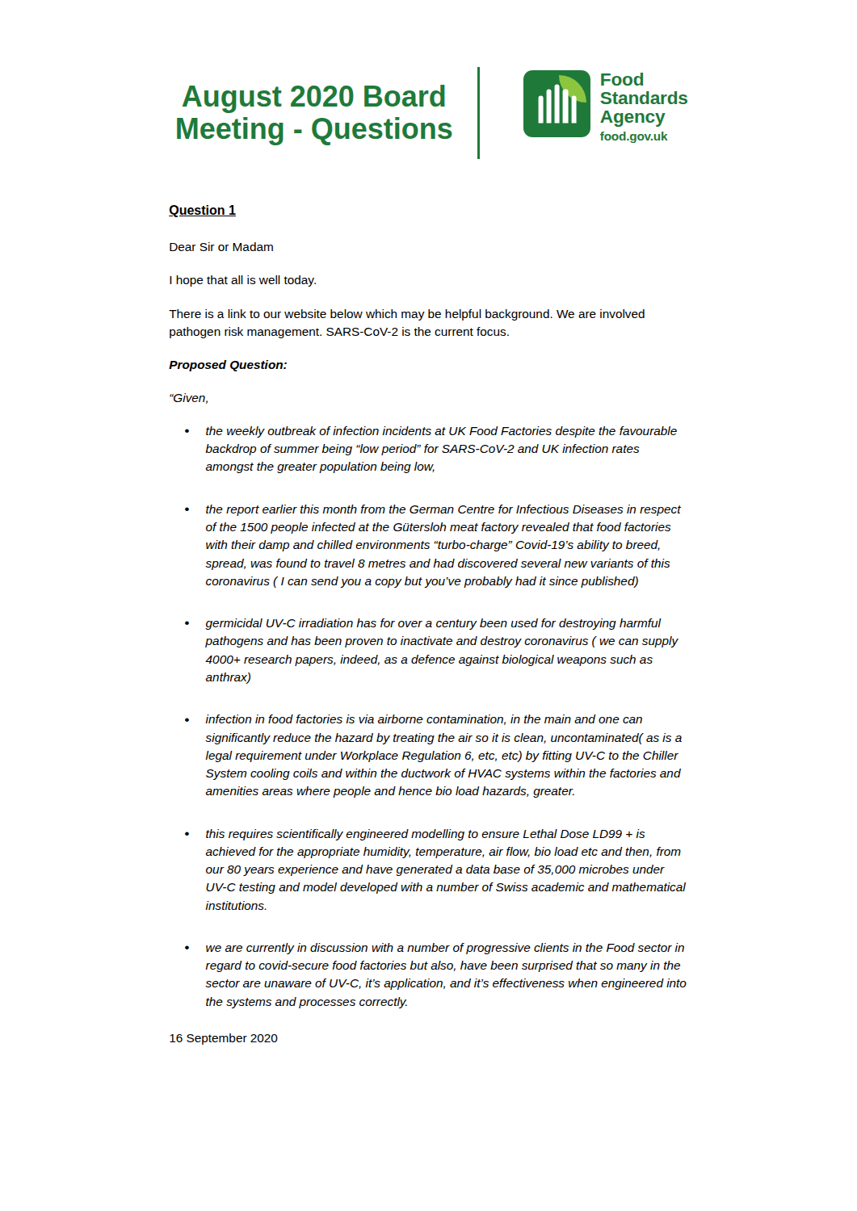August 2020 Board Meeting - Questions
Food
Standards
Agency food.gov.uk
Question 1
Dear Sir or Madam
I hope that all is well today.
There is a link to our website below which may be helpful background. We are involved pathogen risk management. SARS-CoV-2 is the current focus.
Proposed Question:
“Given,
the weekly outbreak of infection incidents at UK Food Factories despite the favourable backdrop of summer being “low period” for SARS-CoV-2 and UK infection rates amongst the greater population being low,
the report earlier this month from the German Centre for Infectious Diseases in respect of the 1500 people infected at the Gütersloh meat factory revealed that food factories with their damp and chilled environments “turbo-charge” Covid-19’s ability to breed, spread, was found to travel 8 metres and had discovered several new variants of this coronavirus ( I can send you a copy but you’ve probably had it since published)
germicidal UV-C irradiation has for over a century been used for destroying harmful pathogens and has been proven to inactivate and destroy coronavirus ( we can supply 4000+ research papers, indeed, as a defence against biological weapons such as anthrax)
infection in food factories is via airborne contamination, in the main and one can significantly reduce the hazard by treating the air so it is clean, uncontaminated( as is a legal requirement under Workplace Regulation 6, etc, etc) by fitting UV-C to the Chiller System cooling coils and within the ductwork of HVAC systems within the factories and amenities areas where people and hence bio load hazards, greater.
this requires scientifically engineered modelling to ensure Lethal Dose LD99 + is achieved for the appropriate humidity, temperature, air flow, bio load etc and then, from our 80 years experience and have generated a data base of 35,000 microbes under UV-C testing and model developed with a number of Swiss academic and mathematical institutions.
we are currently in discussion with a number of progressive clients in the Food sector in regard to covid-secure food factories but also, have been surprised that so many in the sector are unaware of UV-C, it’s application, and it’s effectiveness when engineered into the systems and processes correctly.
16 September 2020